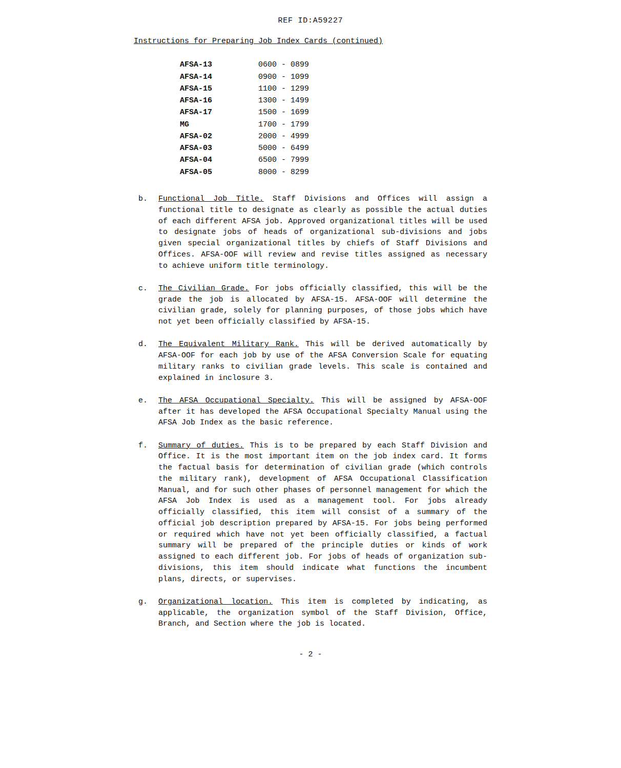REF ID:A59227
Instructions for Preparing Job Index Cards (continued)
| AFSA-13 | 0600 - 0899 |
| AFSA-14 | 0900 - 1099 |
| AFSA-15 | 1100 - 1299 |
| AFSA-16 | 1300 - 1499 |
| AFSA-17 | 1500 - 1699 |
| MG | 1700 - 1799 |
| AFSA-02 | 2000 - 4999 |
| AFSA-03 | 5000 - 6499 |
| AFSA-04 | 6500 - 7999 |
| AFSA-05 | 8000 - 8299 |
b. Functional Job Title. Staff Divisions and Offices will assign a functional title to designate as clearly as possible the actual duties of each different AFSA job. Approved organizational titles will be used to designate jobs of heads of organizational sub-divisions and jobs given special organizational titles by chiefs of Staff Divisions and Offices. AFSA-OOF will review and revise titles assigned as necessary to achieve uniform title terminology.
c. The Civilian Grade. For jobs officially classified, this will be the grade the job is allocated by AFSA-15. AFSA-OOF will determine the civilian grade, solely for planning purposes, of those jobs which have not yet been officially classified by AFSA-15.
d. The Equivalent Military Rank. This will be derived automatically by AFSA-OOF for each job by use of the AFSA Conversion Scale for equating military ranks to civilian grade levels. This scale is contained and explained in inclosure 3.
e. The AFSA Occupational Specialty. This will be assigned by AFSA-OOF after it has developed the AFSA Occupational Specialty Manual using the AFSA Job Index as the basic reference.
f. Summary of duties. This is to be prepared by each Staff Division and Office. It is the most important item on the job index card. It forms the factual basis for determination of civilian grade (which controls the military rank), development of AFSA Occupational Classification Manual, and for such other phases of personnel management for which the AFSA Job Index is used as a management tool. For jobs already officially classified, this item will consist of a summary of the official job description prepared by AFSA-15. For jobs being performed or required which have not yet been officially classified, a factual summary will be prepared of the principle duties or kinds of work assigned to each different job. For jobs of heads of organization sub-divisions, this item should indicate what functions the incumbent plans, directs, or supervises.
g. Organizational location. This item is completed by indicating, as applicable, the organization symbol of the Staff Division, Office, Branch, and Section where the job is located.
- 2 -